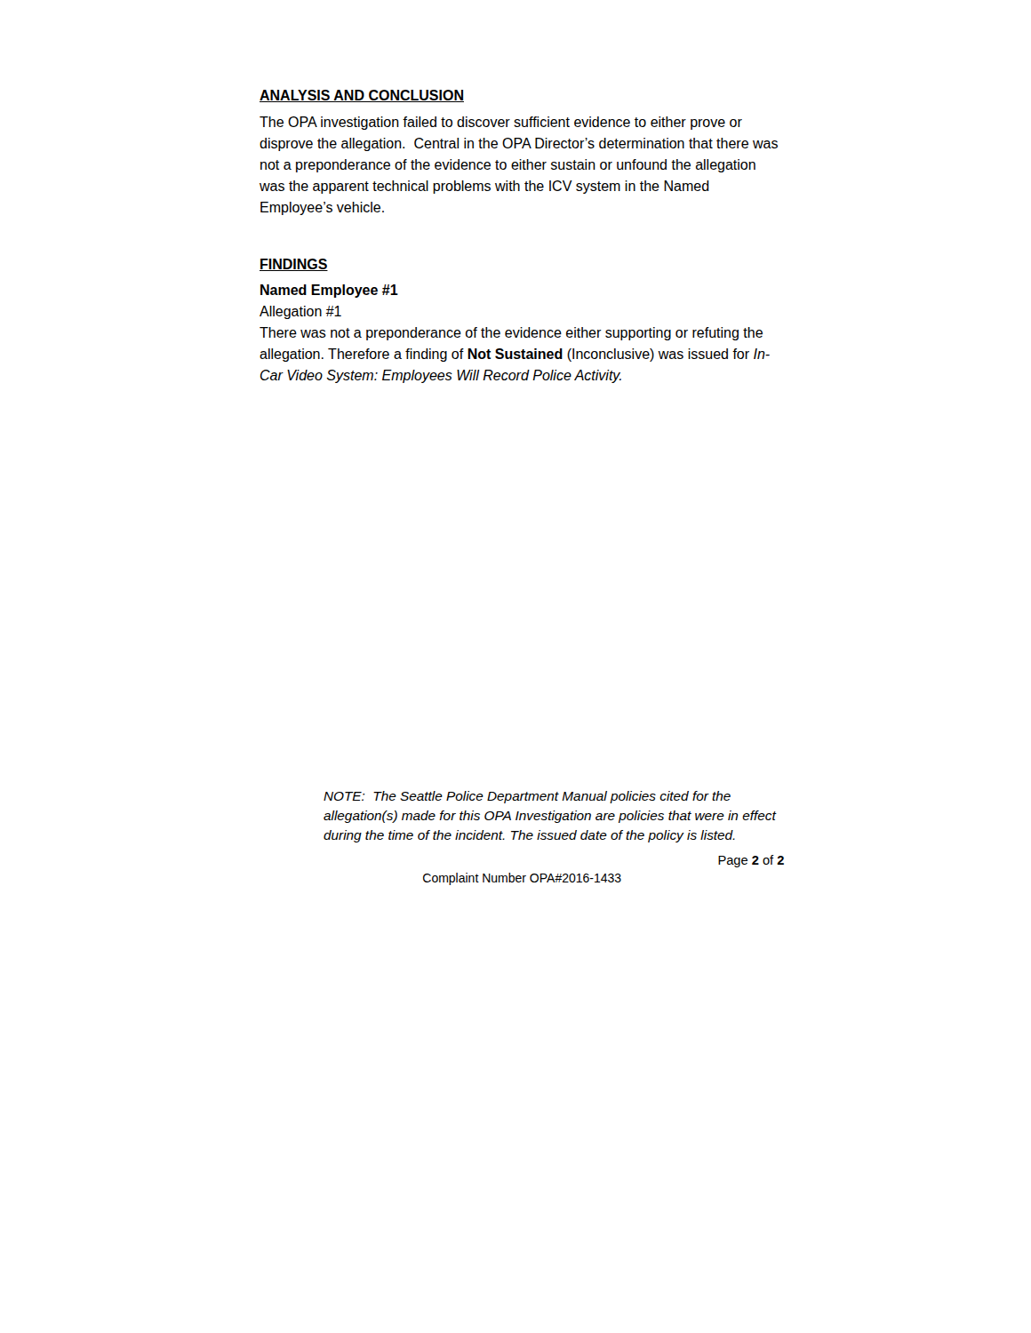ANALYSIS AND CONCLUSION
The OPA investigation failed to discover sufficient evidence to either prove or disprove the allegation. Central in the OPA Director’s determination that there was not a preponderance of the evidence to either sustain or unfound the allegation was the apparent technical problems with the ICV system in the Named Employee’s vehicle.
FINDINGS
Named Employee #1
Allegation #1
There was not a preponderance of the evidence either supporting or refuting the allegation. Therefore a finding of Not Sustained (Inconclusive) was issued for In-Car Video System: Employees Will Record Police Activity.
NOTE: The Seattle Police Department Manual policies cited for the allegation(s) made for this OPA Investigation are policies that were in effect during the time of the incident. The issued date of the policy is listed.
Page 2 of 2
Complaint Number OPA#2016-1433